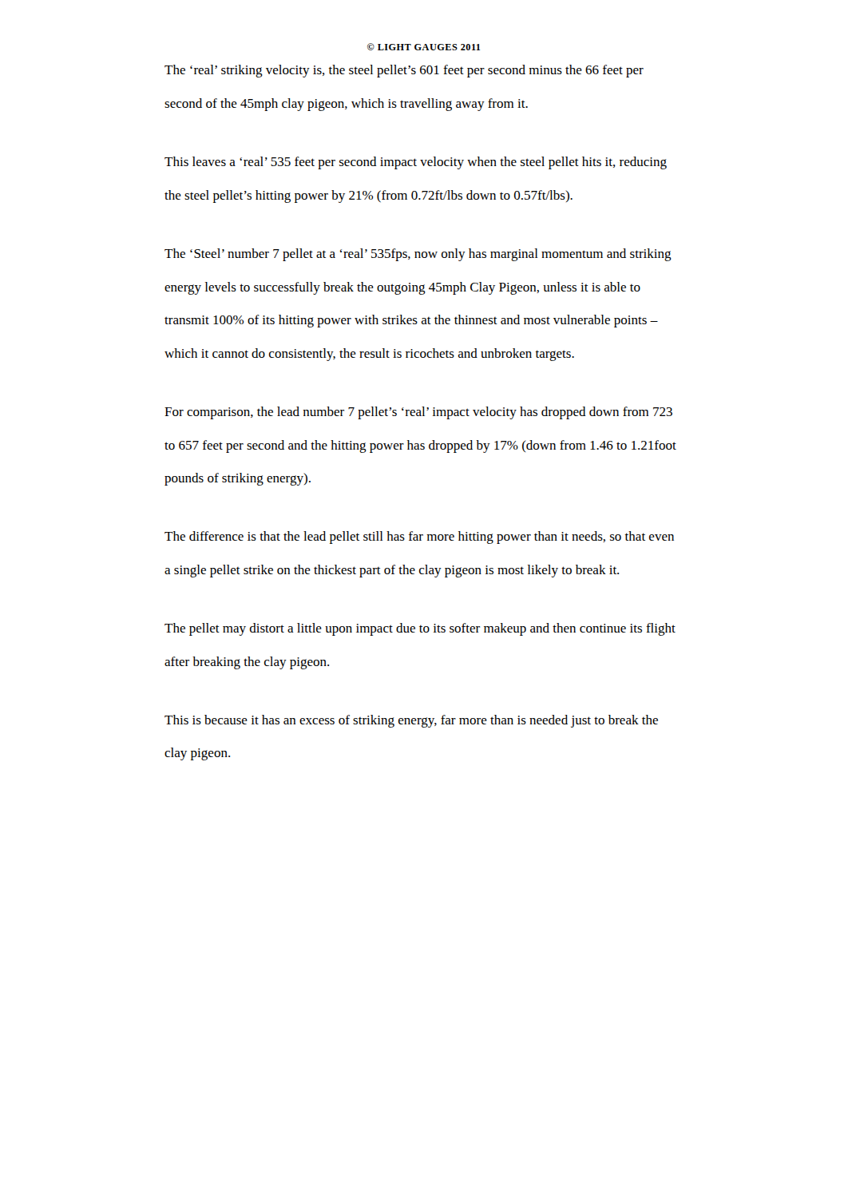© LIGHT GAUGES 2011
The ‘real’ striking velocity is, the steel pellet’s 601 feet per second minus the 66 feet per second of the 45mph clay pigeon, which is travelling away from it.
This leaves a ‘real’ 535 feet per second impact velocity when the steel pellet hits it, reducing the steel pellet’s hitting power by 21% (from 0.72ft/lbs down to 0.57ft/lbs).
The ‘Steel’ number 7 pellet at a ‘real’ 535fps, now only has marginal momentum and striking energy levels to successfully break the outgoing 45mph Clay Pigeon, unless it is able to transmit 100% of its hitting power with strikes at the thinnest and most vulnerable points – which it cannot do consistently, the result is ricochets and unbroken targets.
For comparison, the lead number 7 pellet’s ‘real’ impact velocity has dropped down from 723 to 657 feet per second and the hitting power has dropped by 17% (down from 1.46 to 1.21foot pounds of striking energy).
The difference is that the lead pellet still has far more hitting power than it needs, so that even a single pellet strike on the thickest part of the clay pigeon is most likely to break it.
The pellet may distort a little upon impact due to its softer makeup and then continue its flight after breaking the clay pigeon.
This is because it has an excess of striking energy, far more than is needed just to break the clay pigeon.